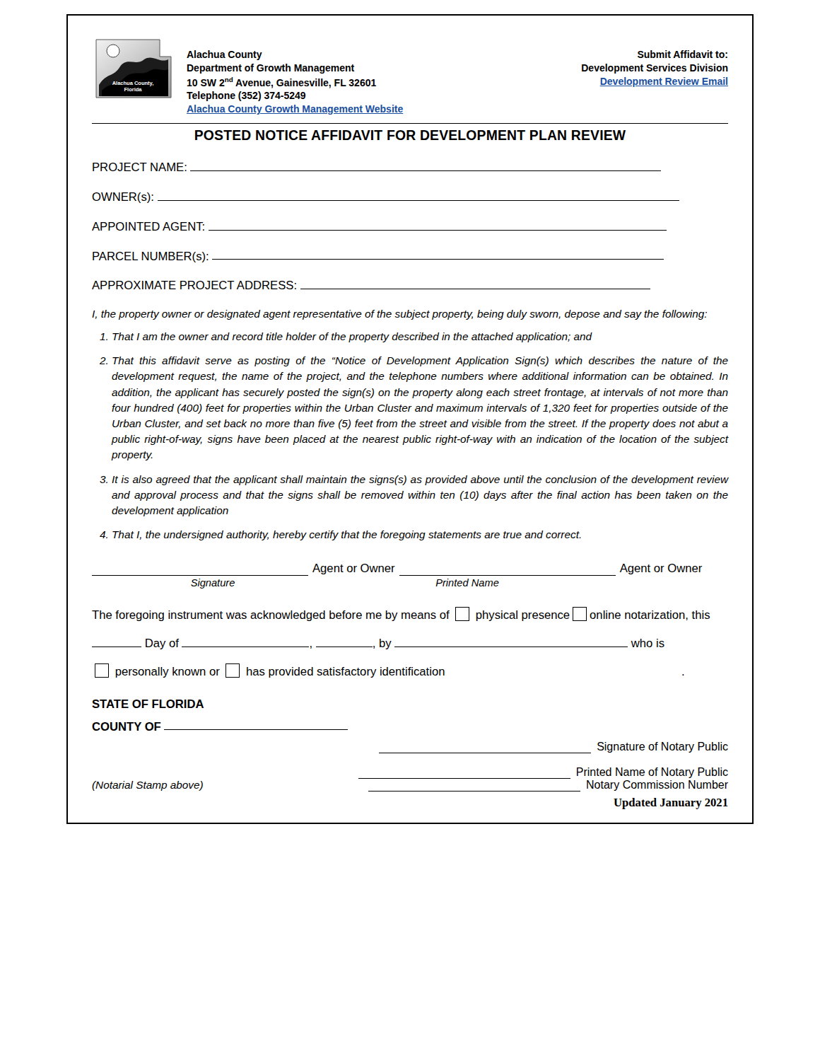Alachua County, Florida
Alachua County
Department of Growth Management
10 SW 2nd Avenue, Gainesville, FL 32601
Telephone (352) 374-5249
Alachua County Growth Management Website
Submit Affidavit to:
Development Services Division
Development Review Email
POSTED NOTICE AFFIDAVIT FOR DEVELOPMENT PLAN REVIEW
PROJECT NAME:
OWNER(s):
APPOINTED AGENT:
PARCEL NUMBER(s):
APPROXIMATE PROJECT ADDRESS:
I, the property owner or designated agent representative of the subject property, being duly sworn, depose and say the following:
That I am the owner and record title holder of the property described in the attached application; and
That this affidavit serve as posting of the “Notice of Development Application Sign(s) which describes the nature of the development request, the name of the project, and the telephone numbers where additional information can be obtained. In addition, the applicant has securely posted the sign(s) on the property along each street frontage, at intervals of not more than four hundred (400) feet for properties within the Urban Cluster and maximum intervals of 1,320 feet for properties outside of the Urban Cluster, and set back no more than five (5) feet from the street and visible from the street. If the property does not abut a public right-of-way, signs have been placed at the nearest public right-of-way with an indication of the location of the subject property.
It is also agreed that the applicant shall maintain the signs(s) as provided above until the conclusion of the development review and approval process and that the signs shall be removed within ten (10) days after the final action has been taken on the development application
That I, the undersigned authority, hereby certify that the foregoing statements are true and correct.
Agent or Owner Agent or Owner
Signature
Printed Name
The foregoing instrument was acknowledged before me by means of physical presence online notarization, this
Day of , , by who is
personally known or has provided satisfactory identification .
STATE OF FLORIDA
COUNTY OF
Signature of Notary Public
Printed Name of Notary Public
(Notarial Stamp above)
Notary Commission Number
Updated January 2021